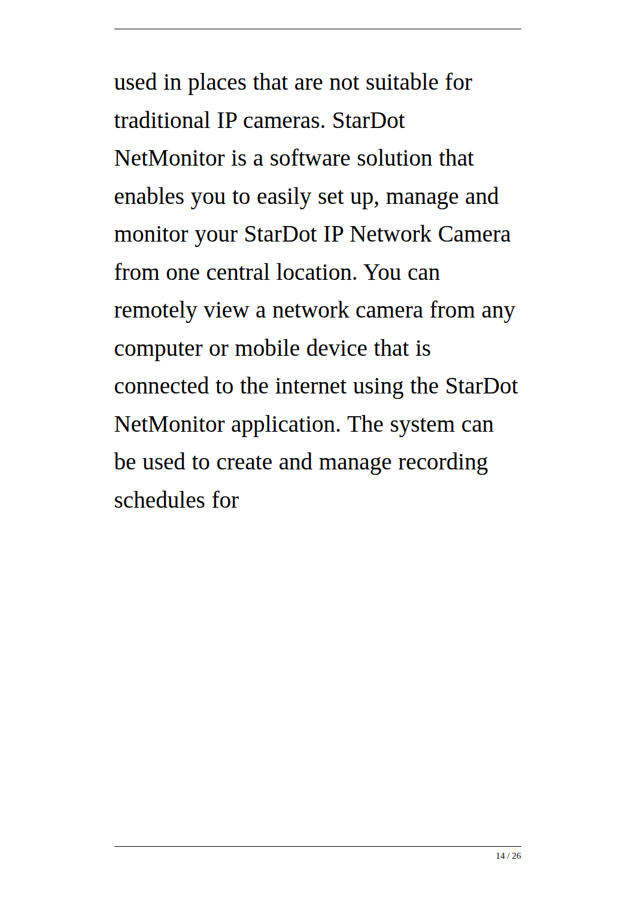used in places that are not suitable for traditional IP cameras. StarDot NetMonitor is a software solution that enables you to easily set up, manage and monitor your StarDot IP Network Camera from one central location. You can remotely view a network camera from any computer or mobile device that is connected to the internet using the StarDot NetMonitor application. The system can be used to create and manage recording schedules for
14 / 26